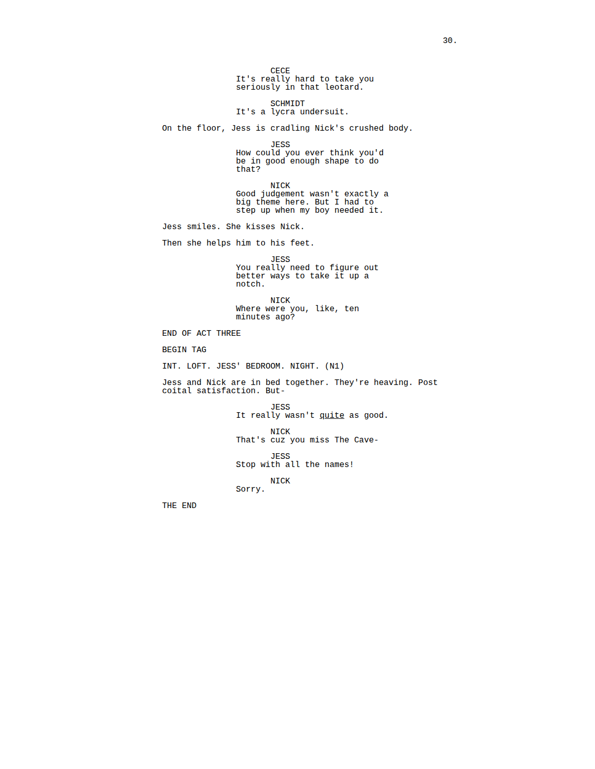30.
CECE
It's really hard to take you seriously in that leotard.
SCHMIDT
It's a lycra undersuit.
On the floor, Jess is cradling Nick's crushed body.
JESS
How could you ever think you'd be in good enough shape to do that?
NICK
Good judgement wasn't exactly a big theme here. But I had to step up when my boy needed it.
Jess smiles. She kisses Nick.
Then she helps him to his feet.
JESS
You really need to figure out better ways to take it up a notch.
NICK
Where were you, like, ten minutes ago?
END OF ACT THREE
BEGIN TAG
INT. LOFT. JESS' BEDROOM. NIGHT. (N1)
Jess and Nick are in bed together. They're heaving. Post coital satisfaction. But-
JESS
It really wasn't quite as good.
NICK
That's cuz you miss The Cave-
JESS
Stop with all the names!
NICK
Sorry.
THE END